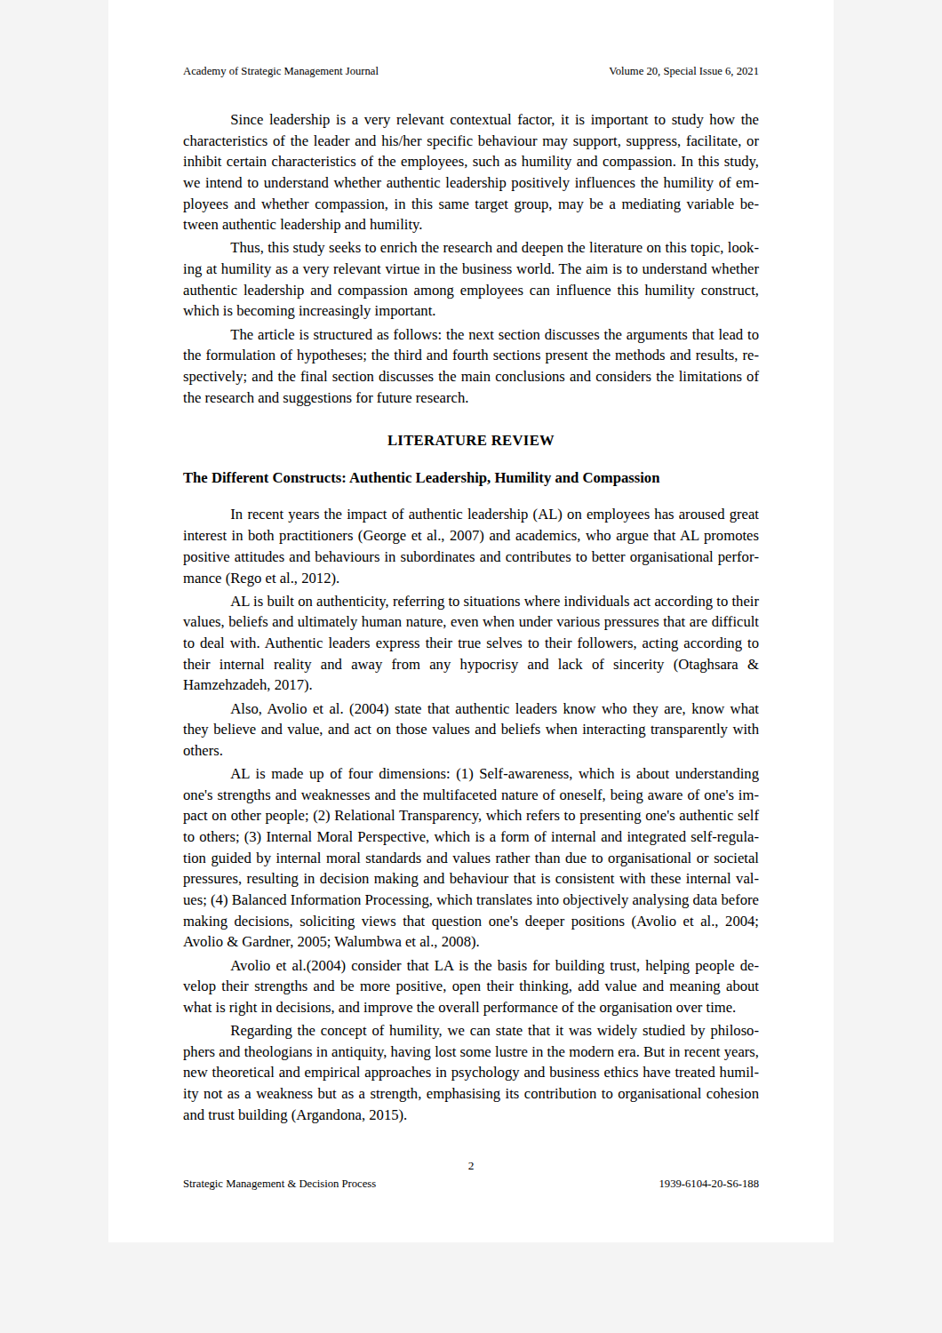Academy of Strategic Management Journal Volume 20, Special Issue 6, 2021
Since leadership is a very relevant contextual factor, it is important to study how the characteristics of the leader and his/her specific behaviour may support, suppress, facilitate, or inhibit certain characteristics of the employees, such as humility and compassion. In this study, we intend to understand whether authentic leadership positively influences the humility of employees and whether compassion, in this same target group, may be a mediating variable between authentic leadership and humility.
Thus, this study seeks to enrich the research and deepen the literature on this topic, looking at humility as a very relevant virtue in the business world. The aim is to understand whether authentic leadership and compassion among employees can influence this humility construct, which is becoming increasingly important.
The article is structured as follows: the next section discusses the arguments that lead to the formulation of hypotheses; the third and fourth sections present the methods and results, respectively; and the final section discusses the main conclusions and considers the limitations of the research and suggestions for future research.
LITERATURE REVIEW
The Different Constructs: Authentic Leadership, Humility and Compassion
In recent years the impact of authentic leadership (AL) on employees has aroused great interest in both practitioners (George et al., 2007) and academics, who argue that AL promotes positive attitudes and behaviours in subordinates and contributes to better organisational performance (Rego et al., 2012).
AL is built on authenticity, referring to situations where individuals act according to their values, beliefs and ultimately human nature, even when under various pressures that are difficult to deal with. Authentic leaders express their true selves to their followers, acting according to their internal reality and away from any hypocrisy and lack of sincerity (Otaghsara & Hamzehzadeh, 2017).
Also, Avolio et al. (2004) state that authentic leaders know who they are, know what they believe and value, and act on those values and beliefs when interacting transparently with others.
AL is made up of four dimensions: (1) Self-awareness, which is about understanding one's strengths and weaknesses and the multifaceted nature of oneself, being aware of one's impact on other people; (2) Relational Transparency, which refers to presenting one's authentic self to others; (3) Internal Moral Perspective, which is a form of internal and integrated self-regulation guided by internal moral standards and values rather than due to organisational or societal pressures, resulting in decision making and behaviour that is consistent with these internal values; (4) Balanced Information Processing, which translates into objectively analysing data before making decisions, soliciting views that question one's deeper positions (Avolio et al., 2004; Avolio & Gardner, 2005; Walumbwa et al., 2008).
Avolio et al.(2004) consider that LA is the basis for building trust, helping people develop their strengths and be more positive, open their thinking, add value and meaning about what is right in decisions, and improve the overall performance of the organisation over time.
Regarding the concept of humility, we can state that it was widely studied by philosophers and theologians in antiquity, having lost some lustre in the modern era. But in recent years, new theoretical and empirical approaches in psychology and business ethics have treated humility not as a weakness but as a strength, emphasising its contribution to organisational cohesion and trust building (Argandona, 2015).
2
Strategic Management & Decision Process 1939-6104-20-S6-188